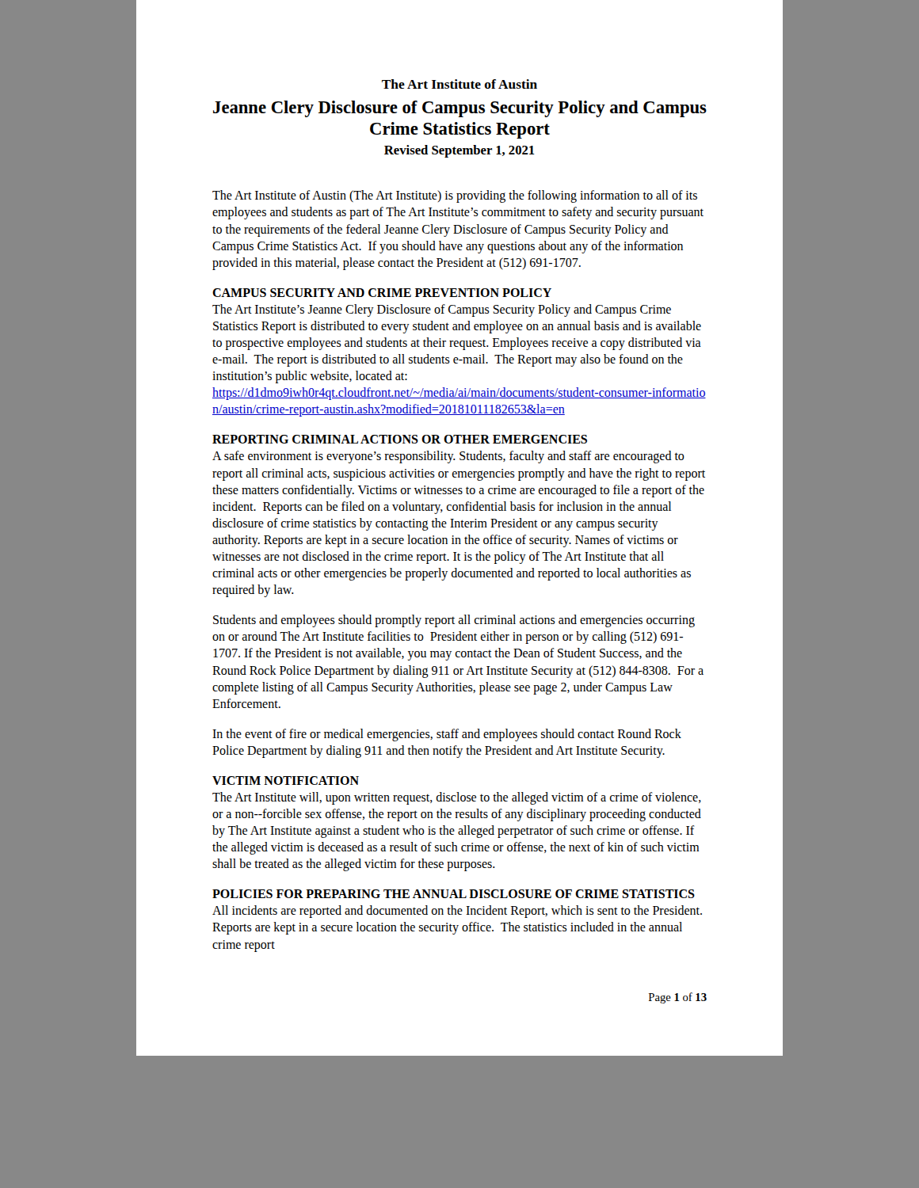The Art Institute of Austin
Jeanne Clery Disclosure of Campus Security Policy and Campus Crime Statistics Report
Revised September 1, 2021
The Art Institute of Austin (The Art Institute) is providing the following information to all of its employees and students as part of The Art Institute’s commitment to safety and security pursuant to the requirements of the federal Jeanne Clery Disclosure of Campus Security Policy and Campus Crime Statistics Act. If you should have any questions about any of the information provided in this material, please contact the President at (512) 691-1707.
Campus Security and Crime Prevention Policy
The Art Institute’s Jeanne Clery Disclosure of Campus Security Policy and Campus Crime Statistics Report is distributed to every student and employee on an annual basis and is available to prospective employees and students at their request. Employees receive a copy distributed via e-mail. The report is distributed to all students e-mail. The Report may also be found on the institution’s public website, located at:
https://d1dmo9iwh0r4qt.cloudfront.net/~/media/ai/main/documents/student-consumer-information/austin/crime-report-austin.ashx?modified=20181011182653&la=en
Reporting Criminal Actions or Other Emergencies
A safe environment is everyone’s responsibility. Students, faculty and staff are encouraged to report all criminal acts, suspicious activities or emergencies promptly and have the right to report these matters confidentially. Victims or witnesses to a crime are encouraged to file a report of the incident. Reports can be filed on a voluntary, confidential basis for inclusion in the annual disclosure of crime statistics by contacting the Interim President or any campus security authority. Reports are kept in a secure location in the office of security. Names of victims or witnesses are not disclosed in the crime report. It is the policy of The Art Institute that all criminal acts or other emergencies be properly documented and reported to local authorities as required by law.
Students and employees should promptly report all criminal actions and emergencies occurring on or around The Art Institute facilities to President either in person or by calling (512) 691-1707. If the President is not available, you may contact the Dean of Student Success, and the Round Rock Police Department by dialing 911 or Art Institute Security at (512) 844-8308. For a complete listing of all Campus Security Authorities, please see page 2, under Campus Law Enforcement.
In the event of fire or medical emergencies, staff and employees should contact Round Rock Police Department by dialing 911 and then notify the President and Art Institute Security.
Victim Notification
The Art Institute will, upon written request, disclose to the alleged victim of a crime of violence, or a non--forcible sex offense, the report on the results of any disciplinary proceeding conducted by The Art Institute against a student who is the alleged perpetrator of such crime or offense. If the alleged victim is deceased as a result of such crime or offense, the next of kin of such victim shall be treated as the alleged victim for these purposes.
Policies for Preparing the Annual Disclosure of Crime Statistics
All incidents are reported and documented on the Incident Report, which is sent to the President. Reports are kept in a secure location the security office. The statistics included in the annual crime report
Page 1 of 13